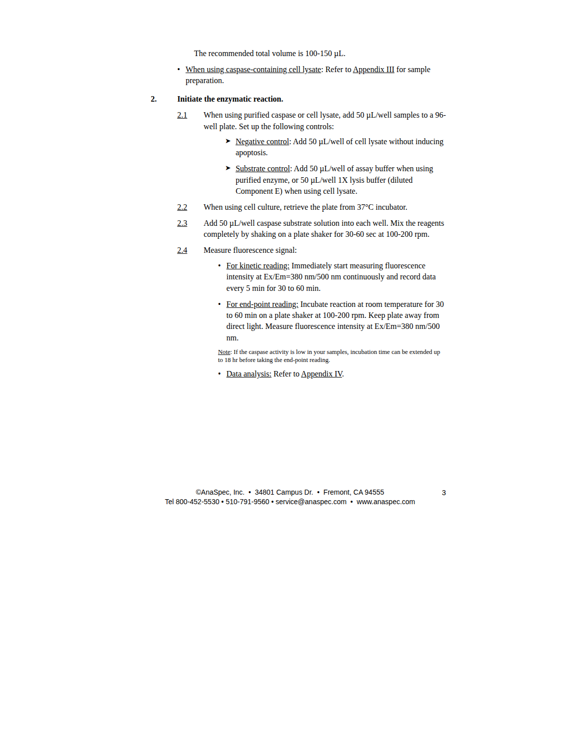The recommended total volume is 100-150 µL.
When using caspase-containing cell lysate: Refer to Appendix III for sample preparation.
2. Initiate the enzymatic reaction.
2.1 When using purified caspase or cell lysate, add 50 µL/well samples to a 96-well plate. Set up the following controls:
Negative control: Add 50 µL/well of cell lysate without inducing apoptosis.
Substrate control: Add 50 µL/well of assay buffer when using purified enzyme, or 50 µL/well 1X lysis buffer (diluted Component E) when using cell lysate.
2.2 When using cell culture, retrieve the plate from 37°C incubator.
2.3 Add 50 µL/well caspase substrate solution into each well. Mix the reagents completely by shaking on a plate shaker for 30-60 sec at 100-200 rpm.
2.4 Measure fluorescence signal:
For kinetic reading: Immediately start measuring fluorescence intensity at Ex/Em=380 nm/500 nm continuously and record data every 5 min for 30 to 60 min.
For end-point reading: Incubate reaction at room temperature for 30 to 60 min on a plate shaker at 100-200 rpm. Keep plate away from direct light. Measure fluorescence intensity at Ex/Em=380 nm/500 nm.
Note: If the caspase activity is low in your samples, incubation time can be extended up to 18 hr before taking the end-point reading.
Data analysis: Refer to Appendix IV.
©AnaSpec, Inc. • 34801 Campus Dr. • Fremont, CA 94555 Tel 800-452-5530 • 510-791-9560 • service@anaspec.com • www.anaspec.com 3